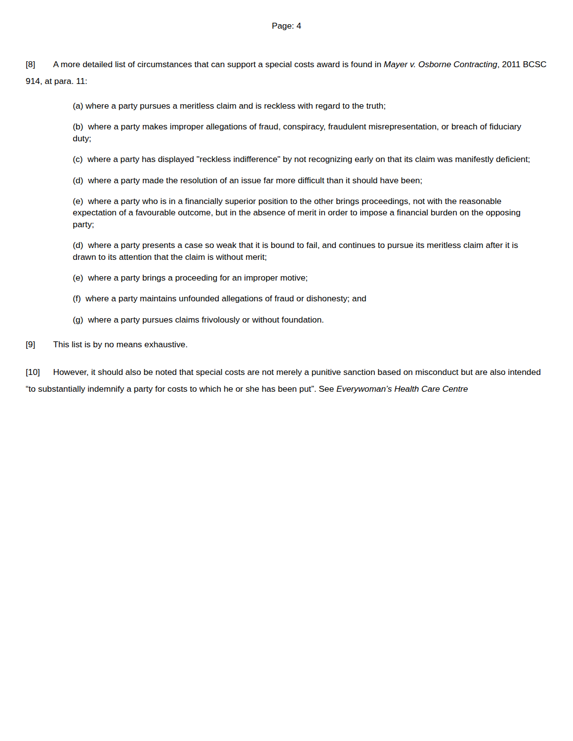Page: 4
[8] A more detailed list of circumstances that can support a special costs award is found in Mayer v. Osborne Contracting, 2011 BCSC 914, at para. 11:
(a) where a party pursues a meritless claim and is reckless with regard to the truth;
(b) where a party makes improper allegations of fraud, conspiracy, fraudulent misrepresentation, or breach of fiduciary duty;
(c) where a party has displayed "reckless indifference" by not recognizing early on that its claim was manifestly deficient;
(d) where a party made the resolution of an issue far more difficult than it should have been;
(e) where a party who is in a financially superior position to the other brings proceedings, not with the reasonable expectation of a favourable outcome, but in the absence of merit in order to impose a financial burden on the opposing party;
(d) where a party presents a case so weak that it is bound to fail, and continues to pursue its meritless claim after it is drawn to its attention that the claim is without merit;
(e) where a party brings a proceeding for an improper motive;
(f) where a party maintains unfounded allegations of fraud or dishonesty; and
(g) where a party pursues claims frivolously or without foundation.
[9] This list is by no means exhaustive.
[10] However, it should also be noted that special costs are not merely a punitive sanction based on misconduct but are also intended “to substantially indemnify a party for costs to which he or she has been put”. See Everywoman’s Health Care Centre